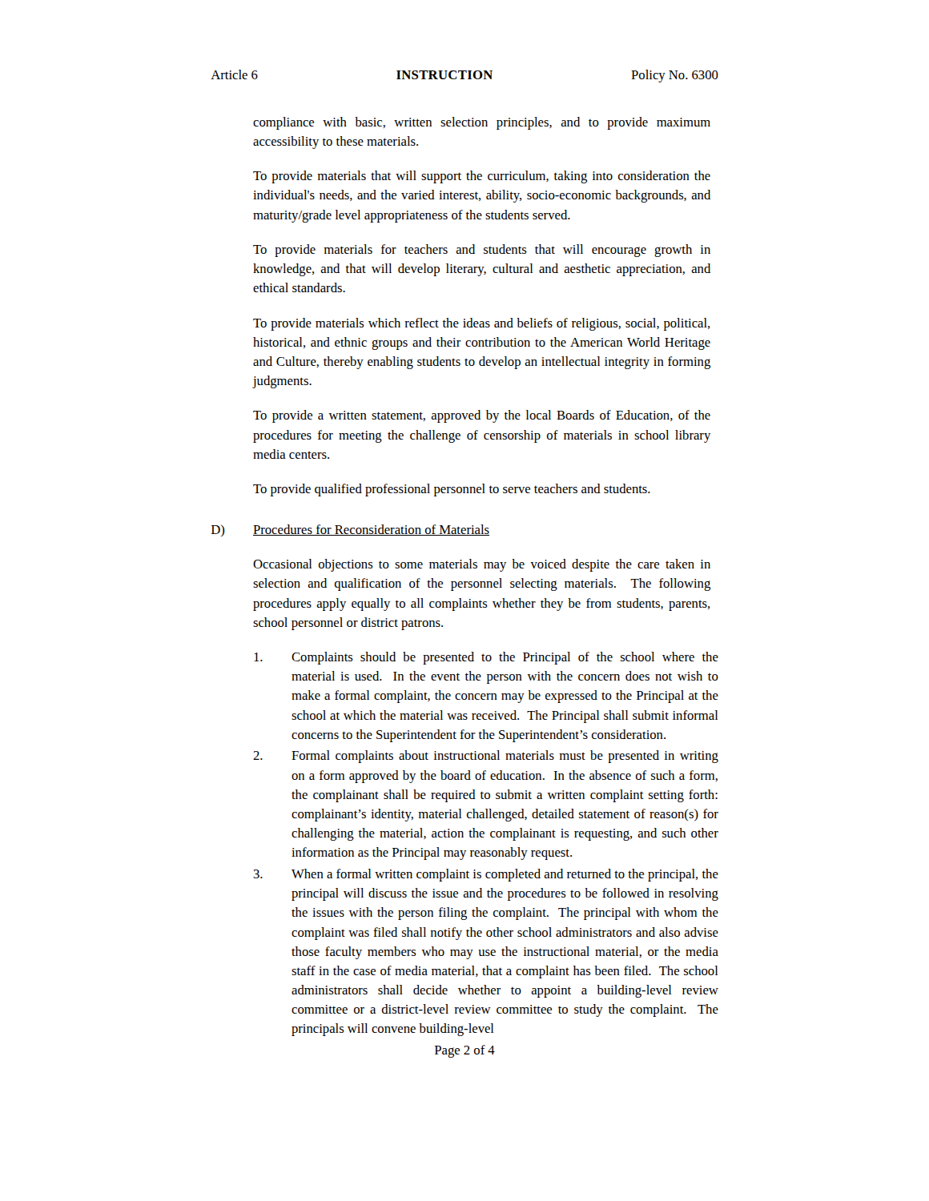Article 6
INSTRUCTION
Policy No. 6300
compliance with basic, written selection principles, and to provide maximum accessibility to these materials.
To provide materials that will support the curriculum, taking into consideration the individual's needs, and the varied interest, ability, socio-economic backgrounds, and maturity/grade level appropriateness of the students served.
To provide materials for teachers and students that will encourage growth in knowledge, and that will develop literary, cultural and aesthetic appreciation, and ethical standards.
To provide materials which reflect the ideas and beliefs of religious, social, political, historical, and ethnic groups and their contribution to the American World Heritage and Culture, thereby enabling students to develop an intellectual integrity in forming judgments.
To provide a written statement, approved by the local Boards of Education, of the procedures for meeting the challenge of censorship of materials in school library media centers.
To provide qualified professional personnel to serve teachers and students.
D)
Procedures for Reconsideration of Materials
Occasional objections to some materials may be voiced despite the care taken in selection and qualification of the personnel selecting materials. The following procedures apply equally to all complaints whether they be from students, parents, school personnel or district patrons.
1. Complaints should be presented to the Principal of the school where the material is used. In the event the person with the concern does not wish to make a formal complaint, the concern may be expressed to the Principal at the school at which the material was received. The Principal shall submit informal concerns to the Superintendent for the Superintendent’s consideration.
2. Formal complaints about instructional materials must be presented in writing on a form approved by the board of education. In the absence of such a form, the complainant shall be required to submit a written complaint setting forth: complainant’s identity, material challenged, detailed statement of reason(s) for challenging the material, action the complainant is requesting, and such other information as the Principal may reasonably request.
3. When a formal written complaint is completed and returned to the principal, the principal will discuss the issue and the procedures to be followed in resolving the issues with the person filing the complaint. The principal with whom the complaint was filed shall notify the other school administrators and also advise those faculty members who may use the instructional material, or the media staff in the case of media material, that a complaint has been filed. The school administrators shall decide whether to appoint a building-level review committee or a district-level review committee to study the complaint. The principals will convene building-level
Page 2 of 4